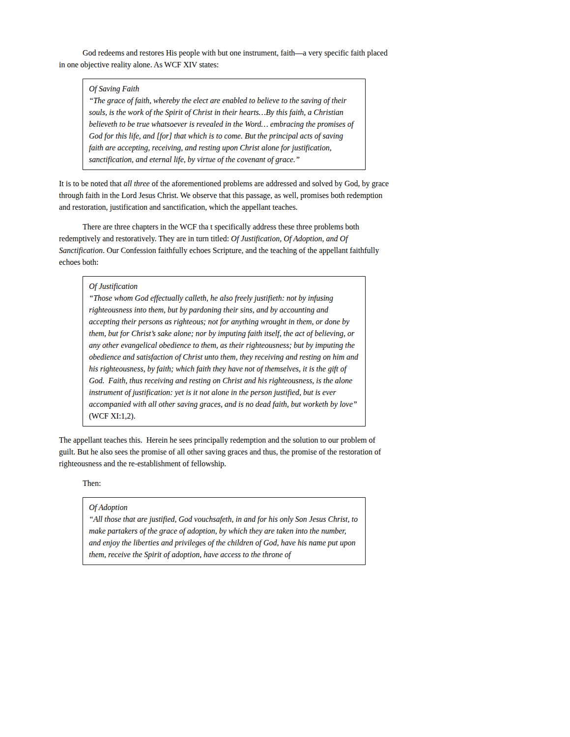God redeems and restores His people with but one instrument, faith—a very specific faith placed in one objective reality alone. As WCF XIV states:
Of Saving Faith
“The grace of faith, whereby the elect are enabled to believe to the saving of their souls, is the work of the Spirit of Christ in their hearts…By this faith, a Christian believeth to be true whatsoever is revealed in the Word… embracing the promises of God for this life, and [for] that which is to come. But the principal acts of saving faith are accepting, receiving, and resting upon Christ alone for justification, sanctification, and eternal life, by virtue of the covenant of grace.”
It is to be noted that all three of the aforementioned problems are addressed and solved by God, by grace through faith in the Lord Jesus Christ. We observe that this passage, as well, promises both redemption and restoration, justification and sanctification, which the appellant teaches.
There are three chapters in the WCF tha t specifically address these three problems both redemptively and restoratively. They are in turn titled: Of Justification, Of Adoption, and Of Sanctification. Our Confession faithfully echoes Scripture, and the teaching of the appellant faithfully echoes both:
Of Justification
“Those whom God effectually calleth, he also freely justifieth: not by infusing righteousness into them, but by pardoning their sins, and by accounting and accepting their persons as righteous; not for anything wrought in them, or done by them, but for Christ’s sake alone; nor by imputing faith itself, the act of believing, or any other evangelical obedience to them, as their righteousness; but by imputing the obedience and satisfaction of Christ unto them, they receiving and resting on him and his righteousness, by faith; which faith they have not of themselves, it is the gift of God. Faith, thus receiving and resting on Christ and his righteousness, is the alone instrument of justification: yet is it not alone in the person justified, but is ever accompanied with all other saving graces, and is no dead faith, but worketh by love” (WCF XI:1,2).
The appellant teaches this. Herein he sees principally redemption and the solution to our problem of guilt. But he also sees the promise of all other saving graces and thus, the promise of the restoration of righteousness and the re-establishment of fellowship.
Then:
Of Adoption
“All those that are justified, God vouchsafeth, in and for his only Son Jesus Christ, to make partakers of the grace of adoption, by which they are taken into the number, and enjoy the liberties and privileges of the children of God, have his name put upon them, receive the Spirit of adoption, have access to the throne of